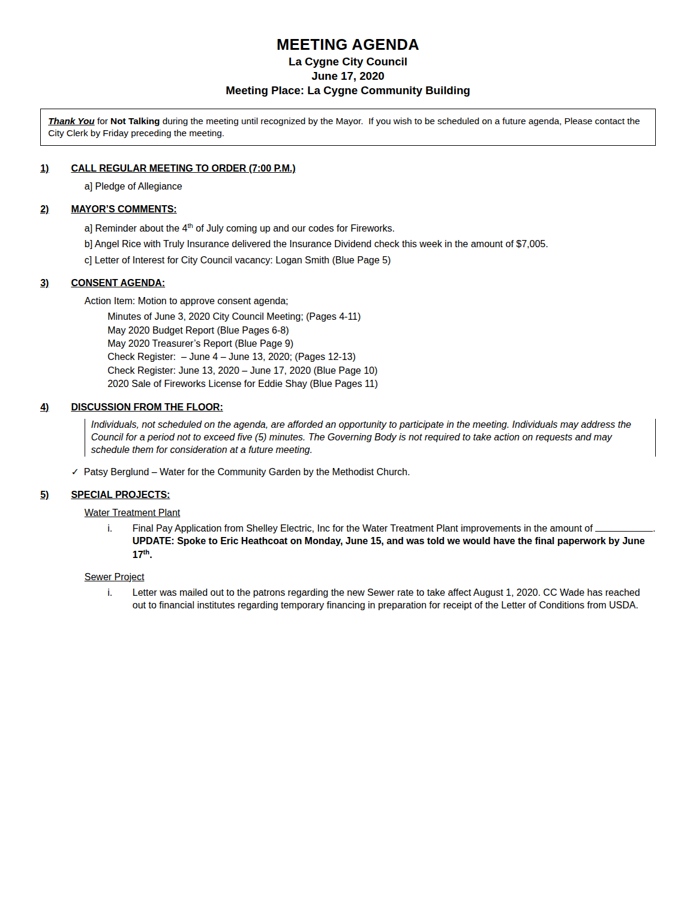MEETING AGENDA
La Cygne City Council
June 17, 2020
Meeting Place: La Cygne Community Building
Thank You for Not Talking during the meeting until recognized by the Mayor. If you wish to be scheduled on a future agenda, Please contact the City Clerk by Friday preceding the meeting.
1) CALL REGULAR MEETING TO ORDER (7:00 P.M.)
a] Pledge of Allegiance
2) MAYOR’S COMMENTS:
a] Reminder about the 4th of July coming up and our codes for Fireworks.
b] Angel Rice with Truly Insurance delivered the Insurance Dividend check this week in the amount of $7,005.
c] Letter of Interest for City Council vacancy: Logan Smith (Blue Page 5)
3) CONSENT AGENDA:
Action Item: Motion to approve consent agenda;
Minutes of June 3, 2020 City Council Meeting; (Pages 4-11)
May 2020 Budget Report (Blue Pages 6-8)
May 2020 Treasurer’s Report (Blue Page 9)
Check Register: – June 4 – June 13, 2020; (Pages 12-13)
Check Register: June 13, 2020 – June 17, 2020 (Blue Page 10)
2020 Sale of Fireworks License for Eddie Shay (Blue Pages 11)
4) DISCUSSION FROM THE FLOOR:
Individuals, not scheduled on the agenda, are afforded an opportunity to participate in the meeting. Individuals may address the Council for a period not to exceed five (5) minutes. The Governing Body is not required to take action on requests and may schedule them for consideration at a future meeting.
✓Patsy Berglund – Water for the Community Garden by the Methodist Church.
5) SPECIAL PROJECTS:
Water Treatment Plant
i. Final Pay Application from Shelley Electric, Inc for the Water Treatment Plant improvements in the amount of . UPDATE: Spoke to Eric Heathcoat on Monday, June 15, and was told we would have the final paperwork by June 17th.
Sewer Project
i. Letter was mailed out to the patrons regarding the new Sewer rate to take affect August 1, 2020. CC Wade has reached out to financial institutes regarding temporary financing in preparation for receipt of the Letter of Conditions from USDA.